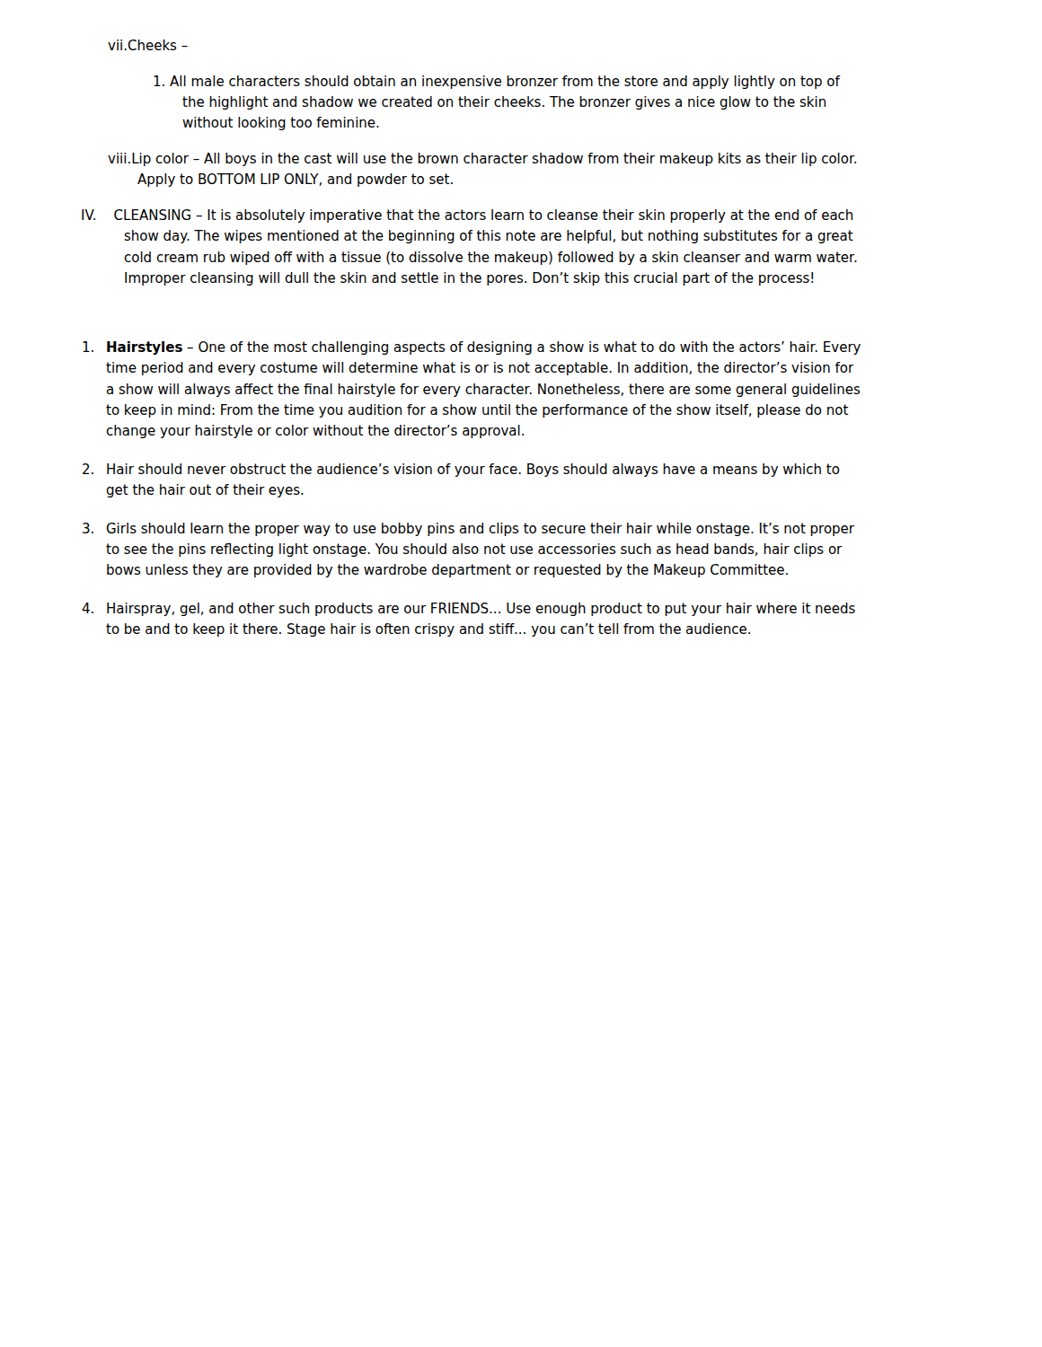vii.Cheeks –
1. All male characters should obtain an inexpensive bronzer from the store and apply lightly on top of the highlight and shadow we created on their cheeks. The bronzer gives a nice glow to the skin without looking too feminine.
viii.Lip color – All boys in the cast will use the brown character shadow from their makeup kits as their lip color. Apply to BOTTOM LIP ONLY, and powder to set.
IV. CLEANSING – It is absolutely imperative that the actors learn to cleanse their skin properly at the end of each show day. The wipes mentioned at the beginning of this note are helpful, but nothing substitutes for a great cold cream rub wiped off with a tissue (to dissolve the makeup) followed by a skin cleanser and warm water. Improper cleansing will dull the skin and settle in the pores. Don’t skip this crucial part of the process!
Hairstyles – One of the most challenging aspects of designing a show is what to do with the actors’ hair. Every time period and every costume will determine what is or is not acceptable. In addition, the director’s vision for a show will always affect the final hairstyle for every character. Nonetheless, there are some general guidelines to keep in mind: From the time you audition for a show until the performance of the show itself, please do not change your hairstyle or color without the director’s approval.
Hair should never obstruct the audience’s vision of your face. Boys should always have a means by which to get the hair out of their eyes.
Girls should learn the proper way to use bobby pins and clips to secure their hair while onstage. It’s not proper to see the pins reflecting light onstage. You should also not use accessories such as head bands, hair clips or bows unless they are provided by the wardrobe department or requested by the Makeup Committee.
Hairspray, gel, and other such products are our FRIENDS... Use enough product to put your hair where it needs to be and to keep it there. Stage hair is often crispy and stiff... you can’t tell from the audience.